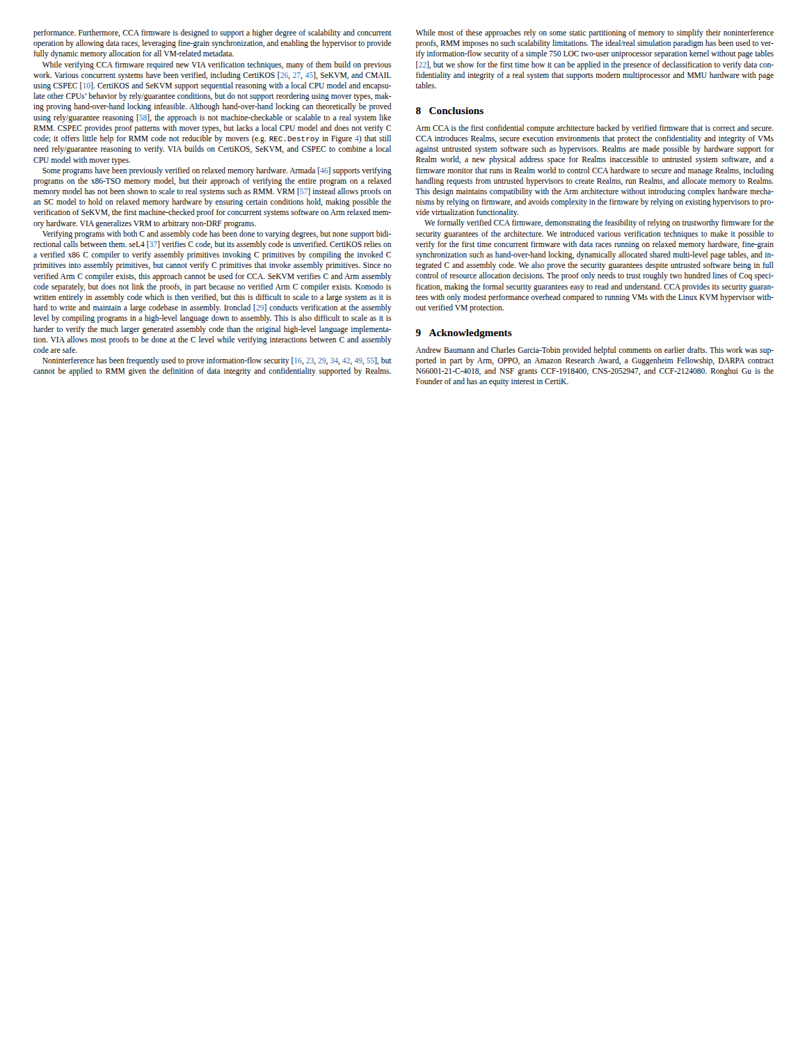performance. Furthermore, CCA firmware is designed to support a higher degree of scalability and concurrent operation by allowing data races, leveraging fine-grain synchronization, and enabling the hypervisor to provide fully dynamic memory allocation for all VM-related metadata.
While verifying CCA firmware required new VIA verification techniques, many of them build on previous work. Various concurrent systems have been verified, including CertiKOS [26, 27, 45], SeKVM, and CMAIL using CSPEC [10]. CertiKOS and SeKVM support sequential reasoning with a local CPU model and encapsulate other CPUs’ behavior by rely/guarantee conditions, but do not support reordering using mover types, making proving hand-over-hand locking infeasible. Although hand-over-hand locking can theoretically be proved using rely/guarantee reasoning [58], the approach is not machine-checkable or scalable to a real system like RMM. CSPEC provides proof patterns with mover types, but lacks a local CPU model and does not verify C code; it offers little help for RMM code not reducible by movers (e.g. REC.Destroy in Figure 4) that still need rely/guarantee reasoning to verify. VIA builds on CertiKOS, SeKVM, and CSPEC to combine a local CPU model with mover types.
Some programs have been previously verified on relaxed memory hardware. Armada [46] supports verifying programs on the x86-TSO memory model, but their approach of verifying the entire program on a relaxed memory model has not been shown to scale to real systems such as RMM. VRM [57] instead allows proofs on an SC model to hold on relaxed memory hardware by ensuring certain conditions hold, making possible the verification of SeKVM, the first machine-checked proof for concurrent systems software on Arm relaxed memory hardware. VIA generalizes VRM to arbitrary non-DRF programs.
Verifying programs with both C and assembly code has been done to varying degrees, but none support bidirectional calls between them. seL4 [37] verifies C code, but its assembly code is unverified. CertiKOS relies on a verified x86 C compiler to verify assembly primitives invoking C primitives by compiling the invoked C primitives into assembly primitives, but cannot verify C primitives that invoke assembly primitives. Since no verified Arm C compiler exists, this approach cannot be used for CCA. SeKVM verifies C and Arm assembly code separately, but does not link the proofs, in part because no verified Arm C compiler exists. Komodo is written entirely in assembly code which is then verified, but this is difficult to scale to a large system as it is hard to write and maintain a large codebase in assembly. Ironclad [29] conducts verification at the assembly level by compiling programs in a high-level language down to assembly. This is also difficult to scale as it is harder to verify the much larger generated assembly code than the original high-level language implementation. VIA allows most proofs to be done at the C level while verifying interactions between C and assembly code are safe.
Noninterference has been frequently used to prove information-flow security [16, 23, 29, 34, 42, 49, 55], but cannot be applied to RMM given the definition of data integrity and confidentiality supported by Realms. While most of these approaches rely on some static partitioning of memory to simplify their noninterference proofs, RMM imposes no such scalability limitations. The ideal/real simulation paradigm has been used to verify information-flow security of a simple 750 LOC two-user uniprocessor separation kernel without page tables [22], but we show for the first time how it can be applied in the presence of declassification to verify data confidentiality and integrity of a real system that supports modern multiprocessor and MMU hardware with page tables.
8 Conclusions
Arm CCA is the first confidential compute architecture backed by verified firmware that is correct and secure. CCA introduces Realms, secure execution environments that protect the confidentiality and integrity of VMs against untrusted system software such as hypervisors. Realms are made possible by hardware support for Realm world, a new physical address space for Realms inaccessible to untrusted system software, and a firmware monitor that runs in Realm world to control CCA hardware to secure and manage Realms, including handling requests from untrusted hypervisors to create Realms, run Realms, and allocate memory to Realms. This design maintains compatibility with the Arm architecture without introducing complex hardware mechanisms by relying on firmware, and avoids complexity in the firmware by relying on existing hypervisors to provide virtualization functionality.
We formally verified CCA firmware, demonstrating the feasibility of relying on trustworthy firmware for the security guarantees of the architecture. We introduced various verification techniques to make it possible to verify for the first time concurrent firmware with data races running on relaxed memory hardware, fine-grain synchronization such as hand-over-hand locking, dynamically allocated shared multi-level page tables, and integrated C and assembly code. We also prove the security guarantees despite untrusted software being in full control of resource allocation decisions. The proof only needs to trust roughly two hundred lines of Coq specification, making the formal security guarantees easy to read and understand. CCA provides its security guarantees with only modest performance overhead compared to running VMs with the Linux KVM hypervisor without verified VM protection.
9 Acknowledgments
Andrew Baumann and Charles Garcia-Tobin provided helpful comments on earlier drafts. This work was supported in part by Arm, OPPO, an Amazon Research Award, a Guggenheim Fellowship, DARPA contract N66001-21-C-4018, and NSF grants CCF-1918400, CNS-2052947, and CCF-2124080. Ronghui Gu is the Founder of and has an equity interest in CertiK.